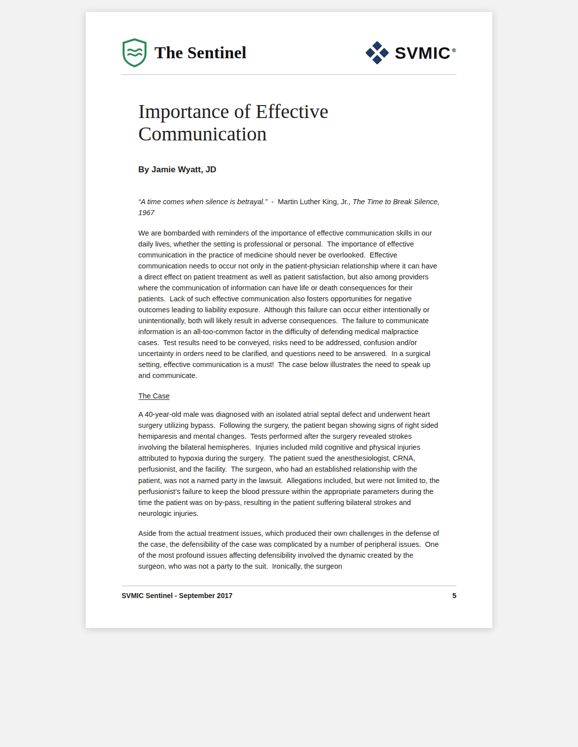The Sentinel
SVMIC®
Importance of Effective Communication
By Jamie Wyatt, JD
“A time comes when silence is betrayal.” - Martin Luther King, Jr., The Time to Break Silence, 1967
We are bombarded with reminders of the importance of effective communication skills in our daily lives, whether the setting is professional or personal. The importance of effective communication in the practice of medicine should never be overlooked. Effective communication needs to occur not only in the patient-physician relationship where it can have a direct effect on patient treatment as well as patient satisfaction, but also among providers where the communication of information can have life or death consequences for their patients. Lack of such effective communication also fosters opportunities for negative outcomes leading to liability exposure. Although this failure can occur either intentionally or unintentionally, both will likely result in adverse consequences. The failure to communicate information is an all-too-common factor in the difficulty of defending medical malpractice cases. Test results need to be conveyed, risks need to be addressed, confusion and/or uncertainty in orders need to be clarified, and questions need to be answered. In a surgical setting, effective communication is a must! The case below illustrates the need to speak up and communicate.
The Case
A 40-year-old male was diagnosed with an isolated atrial septal defect and underwent heart surgery utilizing bypass. Following the surgery, the patient began showing signs of right sided hemiparesis and mental changes. Tests performed after the surgery revealed strokes involving the bilateral hemispheres. Injuries included mild cognitive and physical injuries attributed to hypoxia during the surgery. The patient sued the anesthesiologist, CRNA, perfusionist, and the facility. The surgeon, who had an established relationship with the patient, was not a named party in the lawsuit. Allegations included, but were not limited to, the perfusionist’s failure to keep the blood pressure within the appropriate parameters during the time the patient was on by-pass, resulting in the patient suffering bilateral strokes and neurologic injuries.
Aside from the actual treatment issues, which produced their own challenges in the defense of the case, the defensibility of the case was complicated by a number of peripheral issues. One of the most profound issues affecting defensibility involved the dynamic created by the surgeon, who was not a party to the suit. Ironically, the surgeon
SVMIC Sentinel - September 2017 5